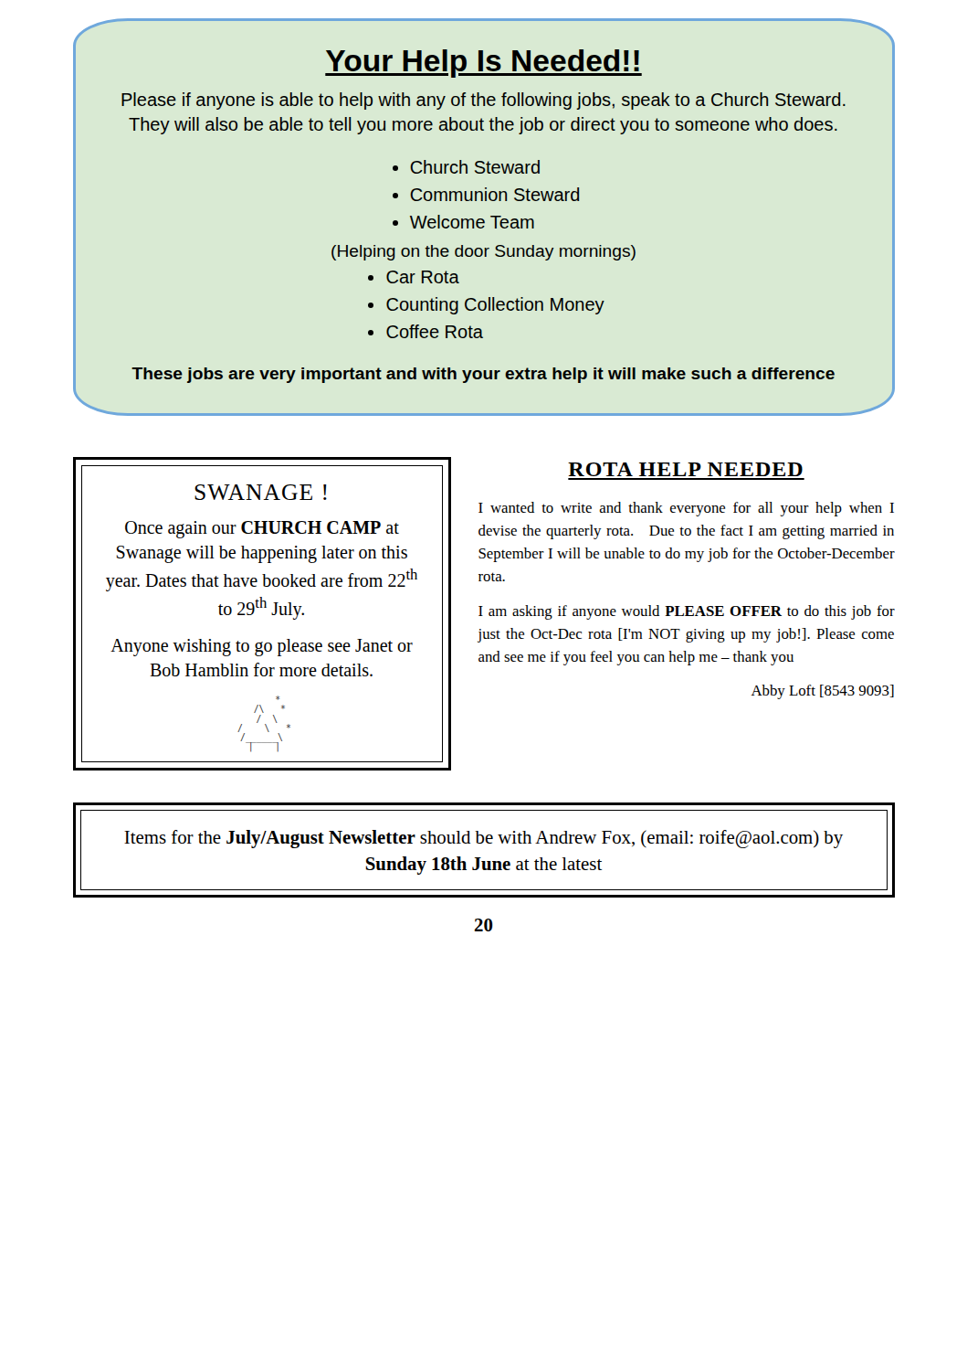Your Help Is Needed!!
Please if anyone is able to help with any of the following jobs, speak to a Church Steward. They will also be able to tell you more about the job or direct you to someone who does.
Church Steward
Communion Steward
Welcome Team
(Helping on the door Sunday mornings)
Car Rota
Counting Collection Money
Coffee Rota
These jobs are very important and with your extra help it will make such a difference
SWANAGE !
Once again our CHURCH CAMP at Swanage will be happening later on this year. Dates that have booked are from 22th to 29th July.
Anyone wishing to go please see Janet or Bob Hamblin for more details.
* /\ * / \ / \ * /______\ | |
ROTA HELP NEEDED
I wanted to write and thank everyone for all your help when I devise the quarterly rota. Due to the fact I am getting married in September I will be unable to do my job for the October-December rota.
I am asking if anyone would PLEASE OFFER to do this job for just the Oct-Dec rota [I'm NOT giving up my job!]. Please come and see me if you feel you can help me – thank you
Abby Loft [8543 9093]
Items for the July/August Newsletter should be with Andrew Fox, (email: roife@aol.com) by Sunday 18th June at the latest
20